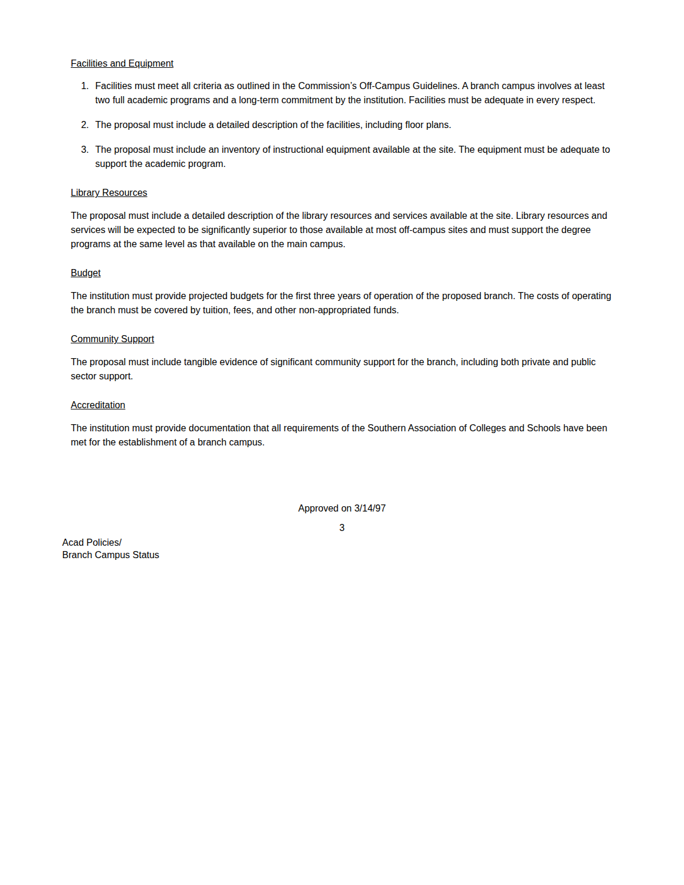Facilities and Equipment
Facilities must meet all criteria as outlined in the Commission’s Off-Campus Guidelines. A branch campus involves at least two full academic programs and a long-term commitment by the institution. Facilities must be adequate in every respect.
The proposal must include a detailed description of the facilities, including floor plans.
The proposal must include an inventory of instructional equipment available at the site. The equipment must be adequate to support the academic program.
Library Resources
The proposal must include a detailed description of the library resources and services available at the site. Library resources and services will be expected to be significantly superior to those available at most off-campus sites and must support the degree programs at the same level as that available on the main campus.
Budget
The institution must provide projected budgets for the first three years of operation of the proposed branch. The costs of operating the branch must be covered by tuition, fees, and other non-appropriated funds.
Community Support
The proposal must include tangible evidence of significant community support for the branch, including both private and public sector support.
Accreditation
The institution must provide documentation that all requirements of the Southern Association of Colleges and Schools have been met for the establishment of a branch campus.
Approved on 3/14/97
3
Acad Policies/
Branch Campus Status